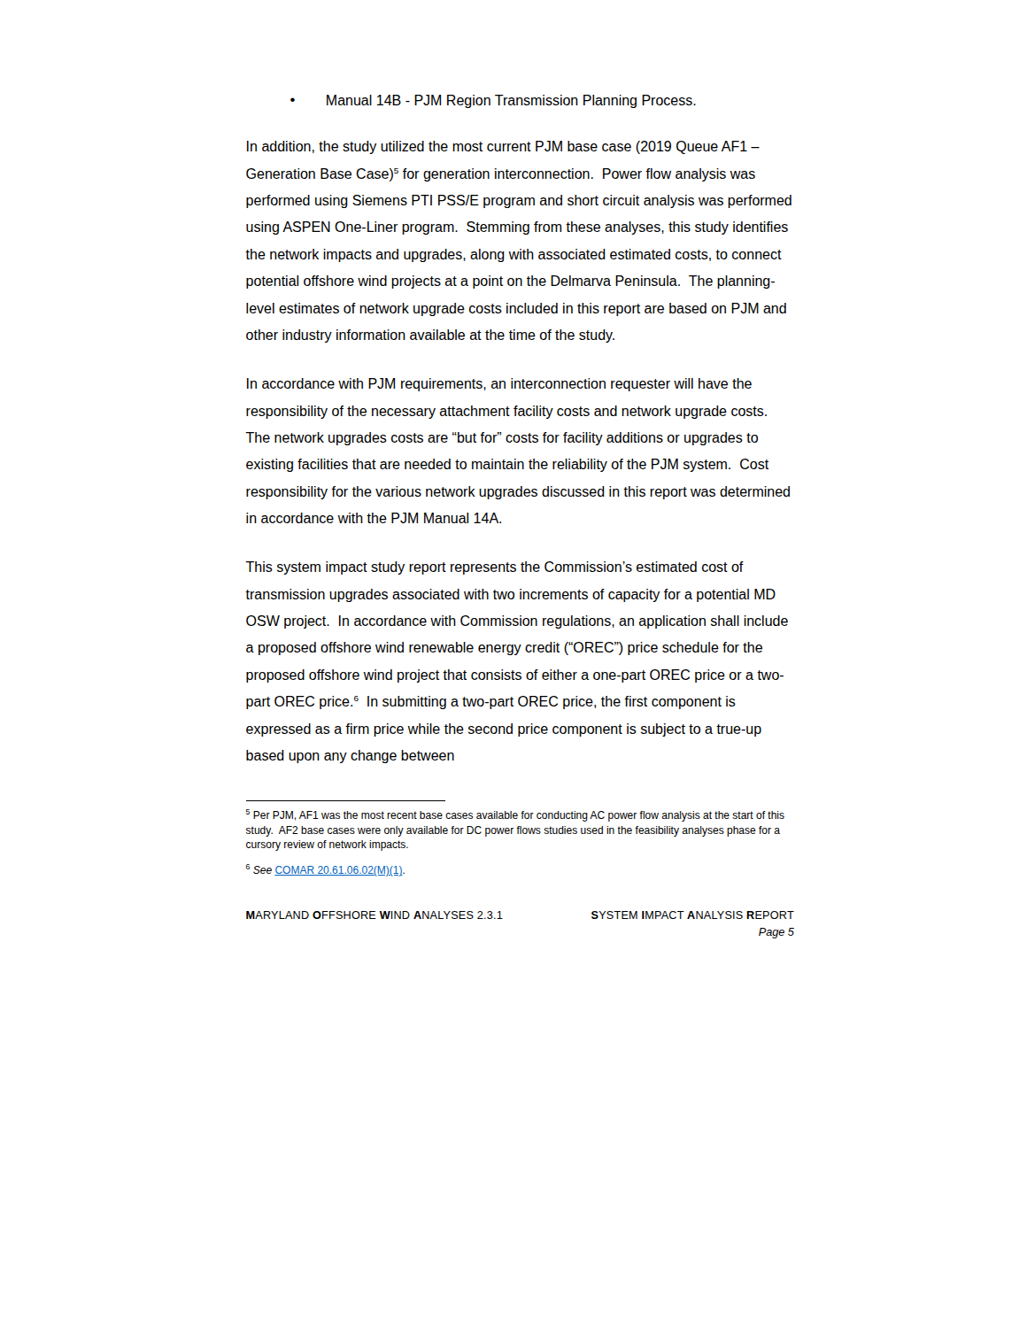Manual 14B - PJM Region Transmission Planning Process.
In addition, the study utilized the most current PJM base case (2019 Queue AF1 – Generation Base Case)5 for generation interconnection. Power flow analysis was performed using Siemens PTI PSS/E program and short circuit analysis was performed using ASPEN One-Liner program. Stemming from these analyses, this study identifies the network impacts and upgrades, along with associated estimated costs, to connect potential offshore wind projects at a point on the Delmarva Peninsula. The planning-level estimates of network upgrade costs included in this report are based on PJM and other industry information available at the time of the study.
In accordance with PJM requirements, an interconnection requester will have the responsibility of the necessary attachment facility costs and network upgrade costs. The network upgrades costs are “but for” costs for facility additions or upgrades to existing facilities that are needed to maintain the reliability of the PJM system. Cost responsibility for the various network upgrades discussed in this report was determined in accordance with the PJM Manual 14A.
This system impact study report represents the Commission’s estimated cost of transmission upgrades associated with two increments of capacity for a potential MD OSW project. In accordance with Commission regulations, an application shall include a proposed offshore wind renewable energy credit (“OREC”) price schedule for the proposed offshore wind project that consists of either a one-part OREC price or a two-part OREC price.6 In submitting a two-part OREC price, the first component is expressed as a firm price while the second price component is subject to a true-up based upon any change between
5 Per PJM, AF1 was the most recent base cases available for conducting AC power flow analysis at the start of this study. AF2 base cases were only available for DC power flows studies used in the feasibility analyses phase for a cursory review of network impacts.
6 See COMAR 20.61.06.02(M)(1).
MARYLAND OFFSHORE WIND ANALYSES 2.3.1
SYSTEM IMPACT ANALYSIS REPORT
Page 5